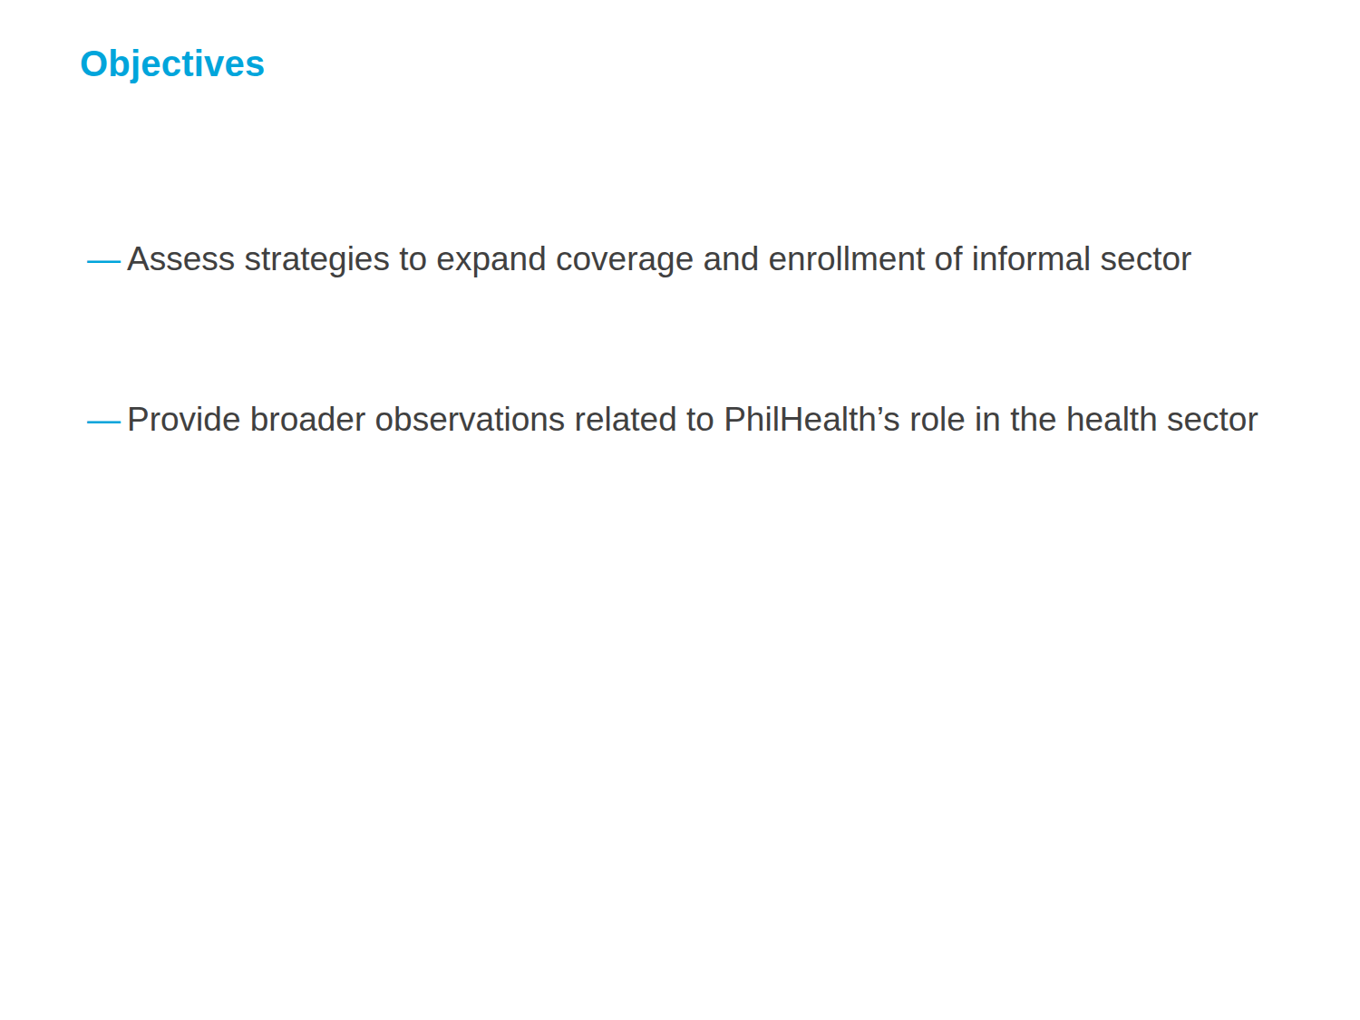Objectives
Assess strategies to expand coverage and enrollment of informal sector
Provide broader observations related to PhilHealth’s role in the health sector